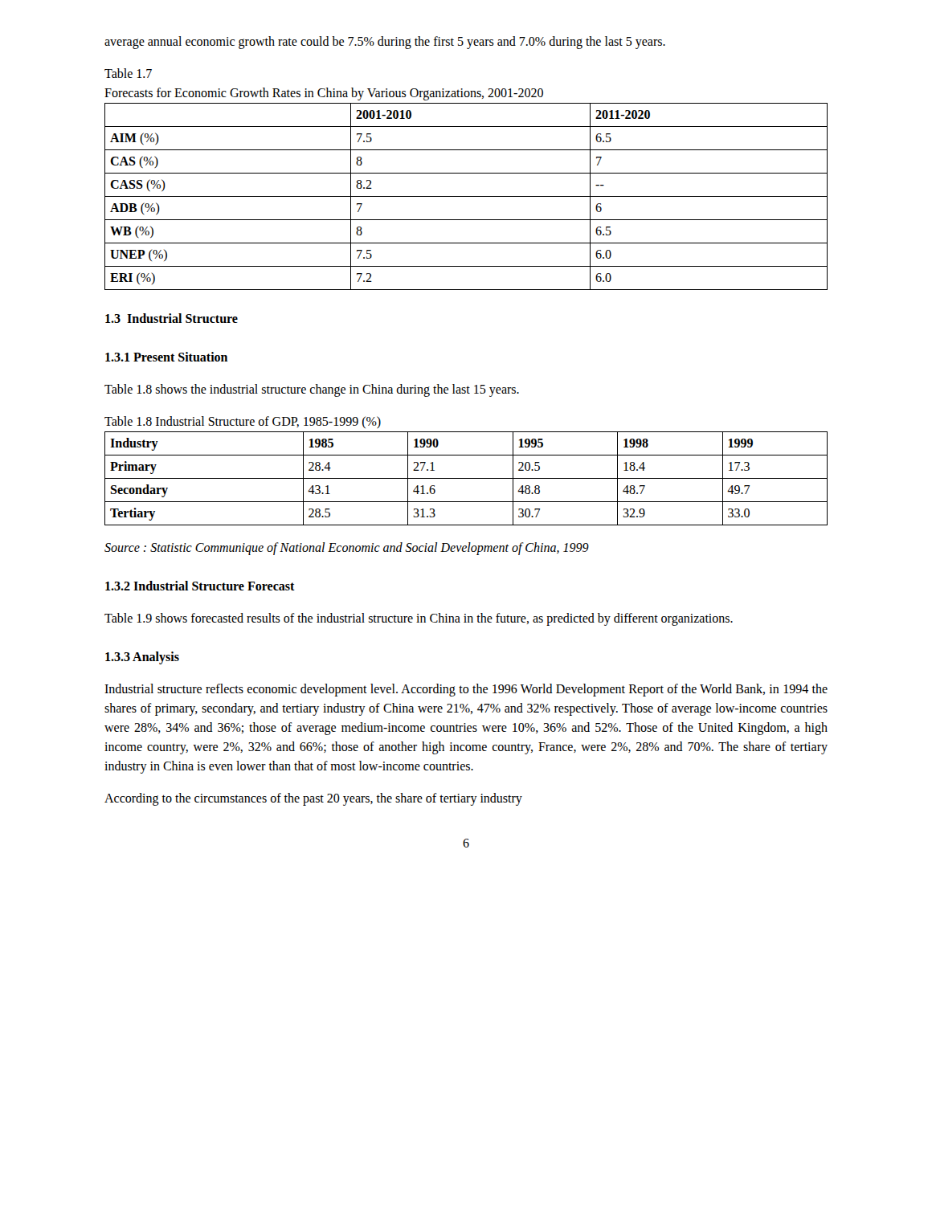average annual economic growth rate could be 7.5% during the first 5 years and 7.0% during the last 5 years.
Table 1.7
Forecasts for Economic Growth Rates in China by Various Organizations, 2001-2020
| | 2001-2010 | 2011-2020 |
| AIM (%) | 7.5 | 6.5 |
| CAS (%) | 8 | 7 |
| CASS (%) | 8.2 | -- |
| ADB (%) | 7 | 6 |
| WB (%) | 8 | 6.5 |
| UNEP (%) | 7.5 | 6.0 |
| ERI (%) | 7.2 | 6.0 |
1.3 Industrial Structure
1.3.1 Present Situation
Table 1.8 shows the industrial structure change in China during the last 15 years.
Table 1.8 Industrial Structure of GDP, 1985-1999 (%)
| Industry | 1985 | 1990 | 1995 | 1998 | 1999 |
| --- | --- | --- | --- | --- | --- |
| Primary | 28.4 | 27.1 | 20.5 | 18.4 | 17.3 |
| Secondary | 43.1 | 41.6 | 48.8 | 48.7 | 49.7 |
| Tertiary | 28.5 | 31.3 | 30.7 | 32.9 | 33.0 |
Source : Statistic Communique of National Economic and Social Development of China, 1999
1.3.2 Industrial Structure Forecast
Table 1.9 shows forecasted results of the industrial structure in China in the future, as predicted by different organizations.
1.3.3 Analysis
Industrial structure reflects economic development level. According to the 1996 World Development Report of the World Bank, in 1994 the shares of primary, secondary, and tertiary industry of China were 21%, 47% and 32% respectively. Those of average low-income countries were 28%, 34% and 36%; those of average medium-income countries were 10%, 36% and 52%. Those of the United Kingdom, a high income country, were 2%, 32% and 66%; those of another high income country, France, were 2%, 28% and 70%. The share of tertiary industry in China is even lower than that of most low-income countries.
According to the circumstances of the past 20 years, the share of tertiary industry
6